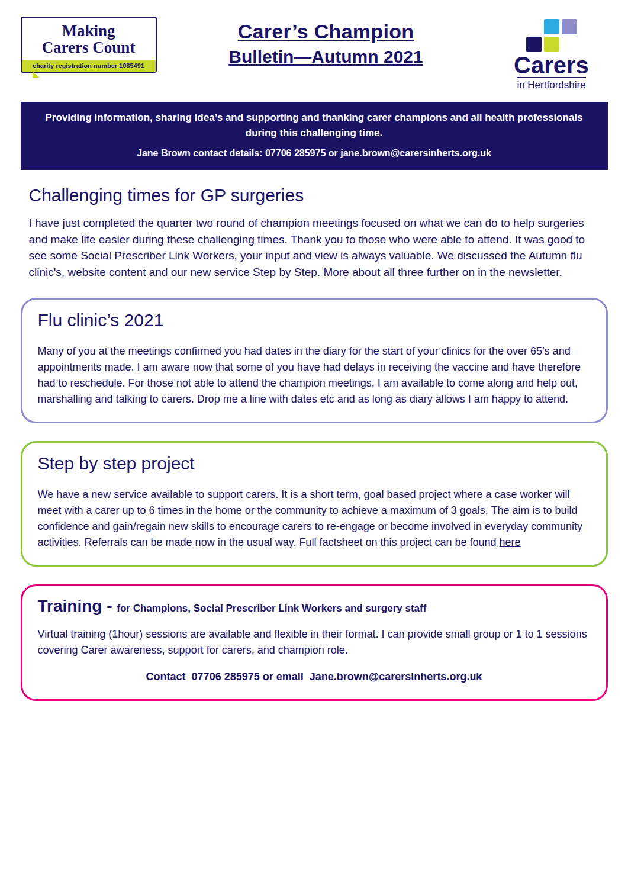Making
Carers Count
charity registration number 1085491
Carer’s Champion
Bulletin—Autumn 2021
Carers
in Hertfordshire
Providing information, sharing idea’s and supporting and thanking carer champions and all health professionals during this challenging time.
Jane Brown contact details: 07706 285975 or jane.brown@carersinherts.org.uk
Challenging times for GP surgeries
I have just completed the quarter two round of champion meetings focused on what we can do to help surgeries and make life easier during these challenging times. Thank you to those who were able to attend. It was good to see some Social Prescriber Link Workers, your input and view is always valuable. We discussed the Autumn flu clinic's, website content and our new service Step by Step. More about all three further on in the newsletter.
Flu clinic’s 2021
Many of you at the meetings confirmed you had dates in the diary for the start of your clinics for the over 65’s and appointments made. I am aware now that some of you have had delays in receiving the vaccine and have therefore had to reschedule. For those not able to attend the champion meetings, I am available to come along and help out, marshalling and talking to carers. Drop me a line with dates etc and as long as diary allows I am happy to attend.
Step by step project
We have a new service available to support carers. It is a short term, goal based project where a case worker will meet with a carer up to 6 times in the home or the community to achieve a maximum of 3 goals. The aim is to build confidence and gain/regain new skills to encourage carers to re-engage or become involved in everyday community activities. Referrals can be made now in the usual way. Full factsheet on this project can be found here
Training - for Champions, Social Prescriber Link Workers and surgery staff
Virtual training (1hour) sessions are available and flexible in their format. I can provide small group or 1 to 1 sessions covering Carer awareness, support for carers, and champion role.
Contact 07706 285975 or email Jane.brown@carersinherts.org.uk